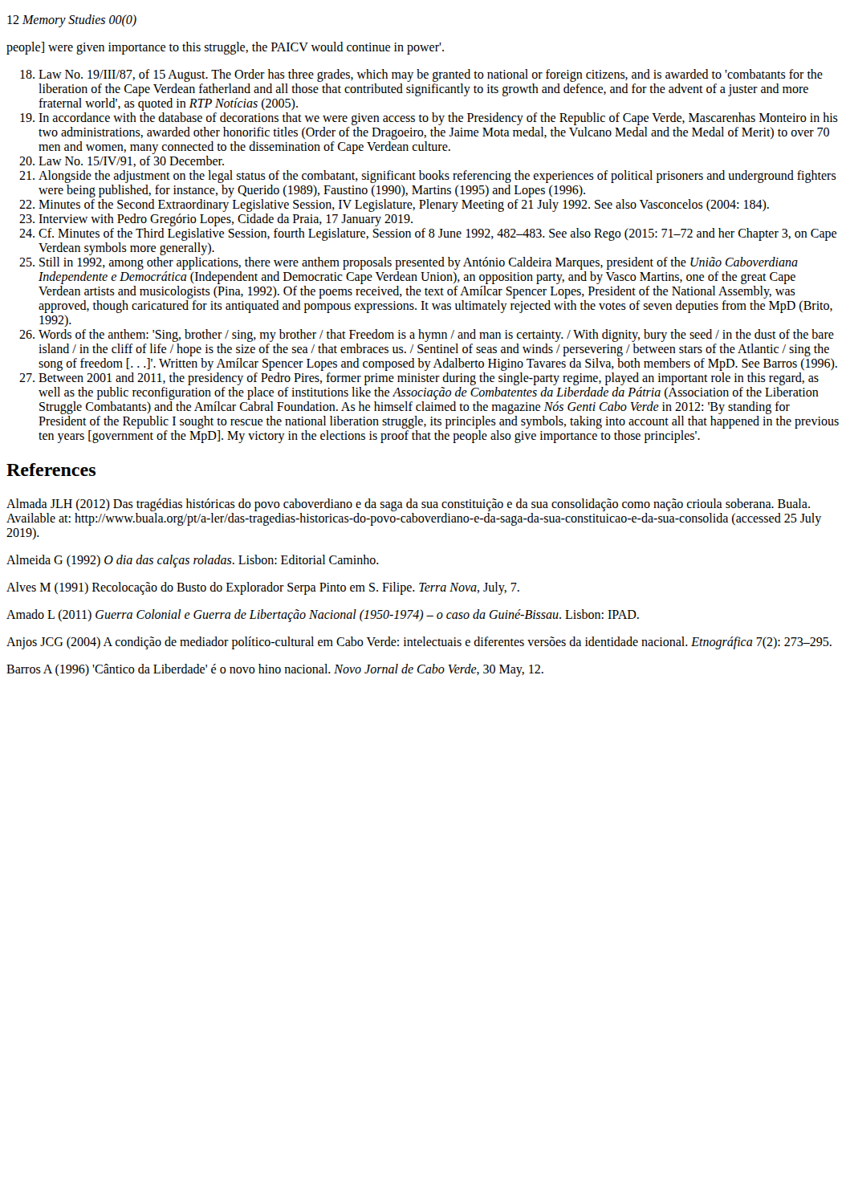12 Memory Studies 00(0)
people] were given importance to this struggle, the PAICV would continue in power'.
Law No. 19/III/87, of 15 August. The Order has three grades, which may be granted to national or foreign citizens, and is awarded to 'combatants for the liberation of the Cape Verdean fatherland and all those that contributed significantly to its growth and defence, and for the advent of a juster and more fraternal world', as quoted in RTP Notícias (2005).
In accordance with the database of decorations that we were given access to by the Presidency of the Republic of Cape Verde, Mascarenhas Monteiro in his two administrations, awarded other honorific titles (Order of the Dragoeiro, the Jaime Mota medal, the Vulcano Medal and the Medal of Merit) to over 70 men and women, many connected to the dissemination of Cape Verdean culture.
Law No. 15/IV/91, of 30 December.
Alongside the adjustment on the legal status of the combatant, significant books referencing the experiences of political prisoners and underground fighters were being published, for instance, by Querido (1989), Faustino (1990), Martins (1995) and Lopes (1996).
Minutes of the Second Extraordinary Legislative Session, IV Legislature, Plenary Meeting of 21 July 1992. See also Vasconcelos (2004: 184).
Interview with Pedro Gregório Lopes, Cidade da Praia, 17 January 2019.
Cf. Minutes of the Third Legislative Session, fourth Legislature, Session of 8 June 1992, 482–483. See also Rego (2015: 71–72 and her Chapter 3, on Cape Verdean symbols more generally).
Still in 1992, among other applications, there were anthem proposals presented by António Caldeira Marques, president of the União Caboverdiana Independente e Democrática (Independent and Democratic Cape Verdean Union), an opposition party, and by Vasco Martins, one of the great Cape Verdean artists and musicologists (Pina, 1992). Of the poems received, the text of Amílcar Spencer Lopes, President of the National Assembly, was approved, though caricatured for its antiquated and pompous expressions. It was ultimately rejected with the votes of seven deputies from the MpD (Brito, 1992).
Words of the anthem: 'Sing, brother / sing, my brother / that Freedom is a hymn / and man is certainty. / With dignity, bury the seed / in the dust of the bare island / in the cliff of life / hope is the size of the sea / that embraces us. / Sentinel of seas and winds / persevering / between stars of the Atlantic / sing the song of freedom [. . .]'. Written by Amílcar Spencer Lopes and composed by Adalberto Higino Tavares da Silva, both members of MpD. See Barros (1996).
Between 2001 and 2011, the presidency of Pedro Pires, former prime minister during the single-party regime, played an important role in this regard, as well as the public reconfiguration of the place of institutions like the Associação de Combatentes da Liberdade da Pátria (Association of the Liberation Struggle Combatants) and the Amílcar Cabral Foundation. As he himself claimed to the magazine Nós Genti Cabo Verde in 2012: 'By standing for President of the Republic I sought to rescue the national liberation struggle, its principles and symbols, taking into account all that happened in the previous ten years [government of the MpD]. My victory in the elections is proof that the people also give importance to those principles'.
References
Almada JLH (2012) Das tragédias históricas do povo caboverdiano e da saga da sua constituição e da sua consolidação como nação crioula soberana. Buala. Available at: http://www.buala.org/pt/a-ler/das-tragedias-historicas-do-povo-caboverdiano-e-da-saga-da-sua-constituicao-e-da-sua-consolida (accessed 25 July 2019).
Almeida G (1992) O dia das calças roladas. Lisbon: Editorial Caminho.
Alves M (1991) Recolocação do Busto do Explorador Serpa Pinto em S. Filipe. Terra Nova, July, 7.
Amado L (2011) Guerra Colonial e Guerra de Libertação Nacional (1950-1974) – o caso da Guiné-Bissau. Lisbon: IPAD.
Anjos JCG (2004) A condição de mediador político-cultural em Cabo Verde: intelectuais e diferentes versões da identidade nacional. Etnográfica 7(2): 273–295.
Barros A (1996) 'Cântico da Liberdade' é o novo hino nacional. Novo Jornal de Cabo Verde, 30 May, 12.